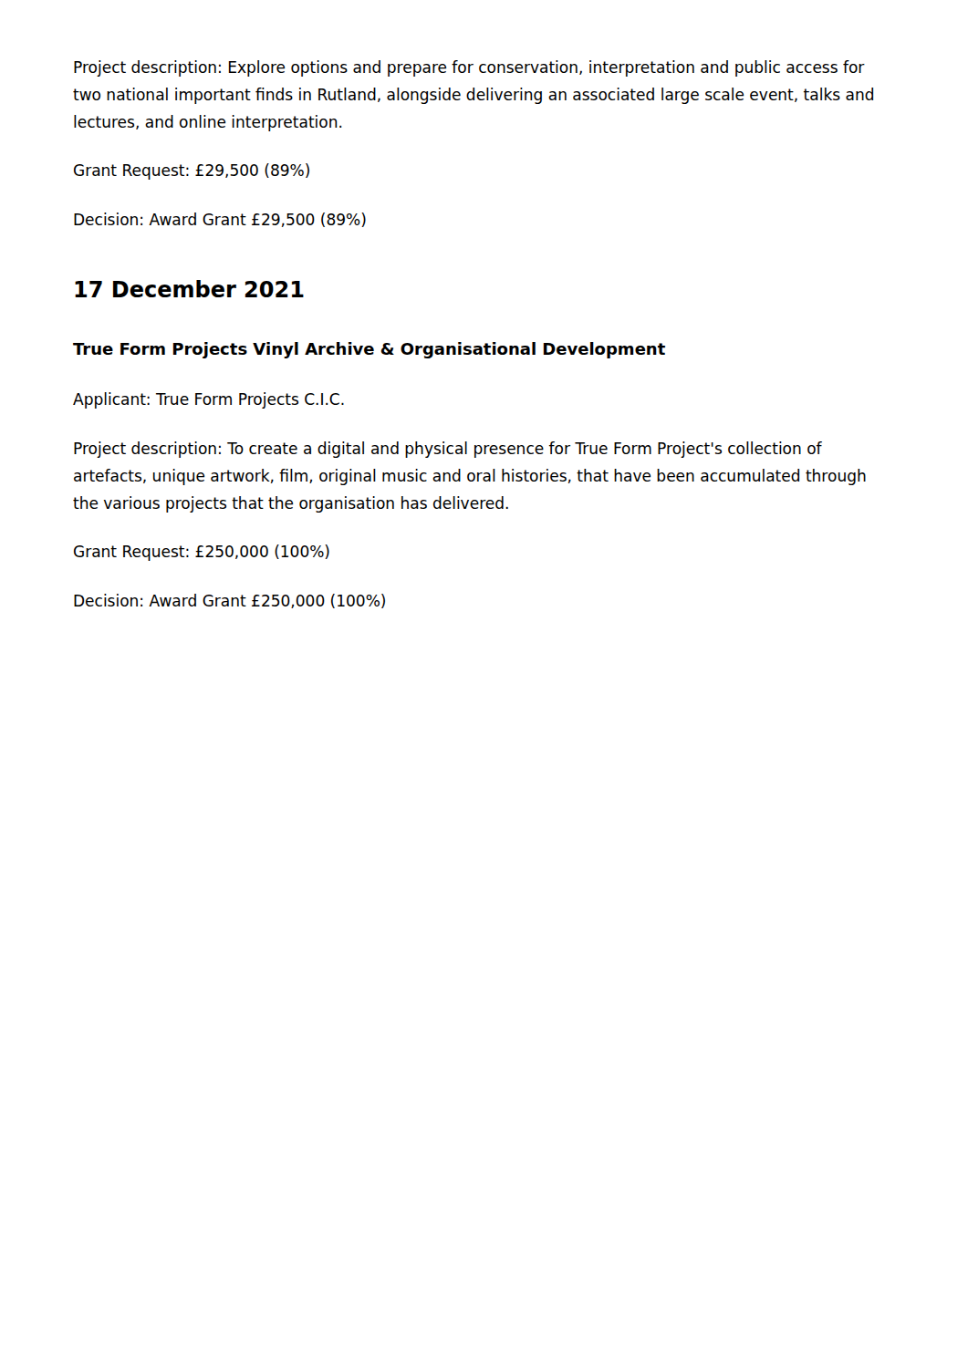Project description: Explore options and prepare for conservation, interpretation and public access for two national important finds in Rutland, alongside delivering an associated large scale event, talks and lectures, and online interpretation.
Grant Request: £29,500 (89%)
Decision: Award Grant £29,500 (89%)
17 December 2021
True Form Projects Vinyl Archive & Organisational Development
Applicant: True Form Projects C.I.C.
Project description: To create a digital and physical presence for True Form Project's collection of artefacts, unique artwork, film, original music and oral histories, that have been accumulated through the various projects that the organisation has delivered.
Grant Request: £250,000 (100%)
Decision: Award Grant £250,000 (100%)